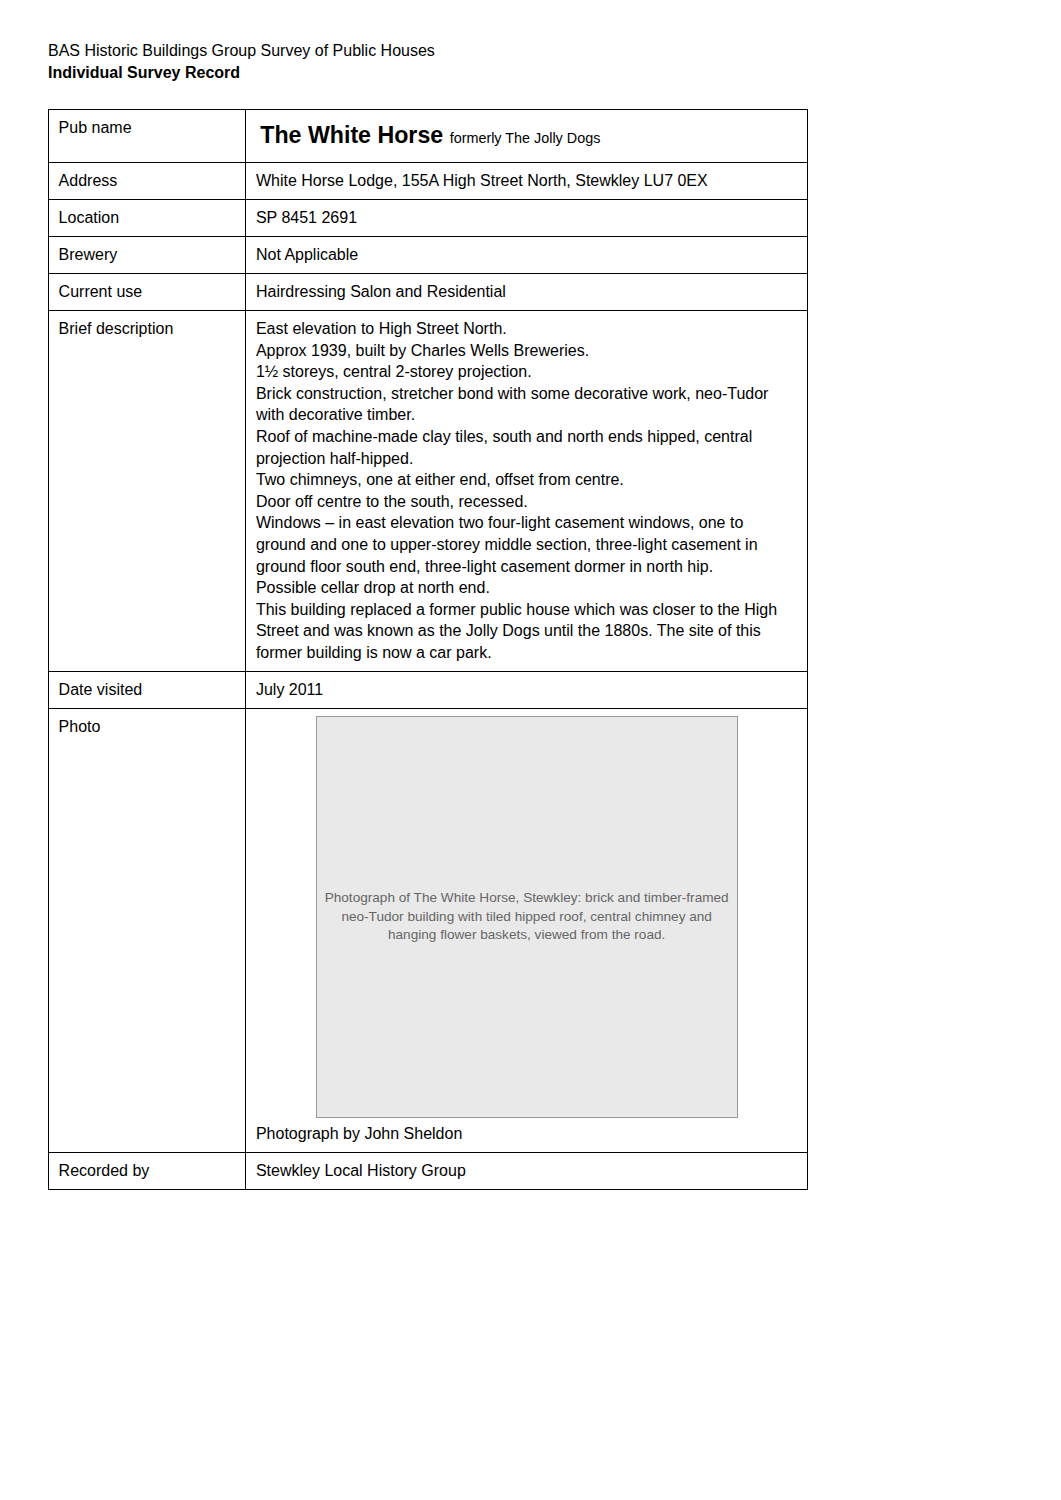BAS Historic Buildings Group Survey of Public Houses
Individual Survey Record
| Pub name | The White Horse formerly The Jolly Dogs |
| Address | White Horse Lodge, 155A High Street North, Stewkley LU7 0EX |
| Location | SP 8451 2691 |
| Brewery | Not Applicable |
| Current use | Hairdressing Salon and Residential |
| Brief description | East elevation to High Street North. Approx 1939, built by Charles Wells Breweries. 1½ storeys, central 2-storey projection. Brick construction, stretcher bond with some decorative work, neo-Tudor with decorative timber. Roof of machine-made clay tiles, south and north ends hipped, central projection half-hipped. Two chimneys, one at either end, offset from centre. Door off centre to the south, recessed. Windows – in east elevation two four-light casement windows, one to ground and one to upper-storey middle section, three-light casement in ground floor south end, three-light casement dormer in north hip. Possible cellar drop at north end. This building replaced a former public house which was closer to the High Street and was known as the Jolly Dogs until the 1880s. The site of this former building is now a car park. |
| Date visited | July 2011 |
| Photo | Photograph of The White Horse, Stewkley: brick and timber-framed neo-Tudor building with tiled hipped roof, central chimney and hanging flower baskets, viewed from the road. Photograph by John Sheldon |
| Recorded by | Stewkley Local History Group |